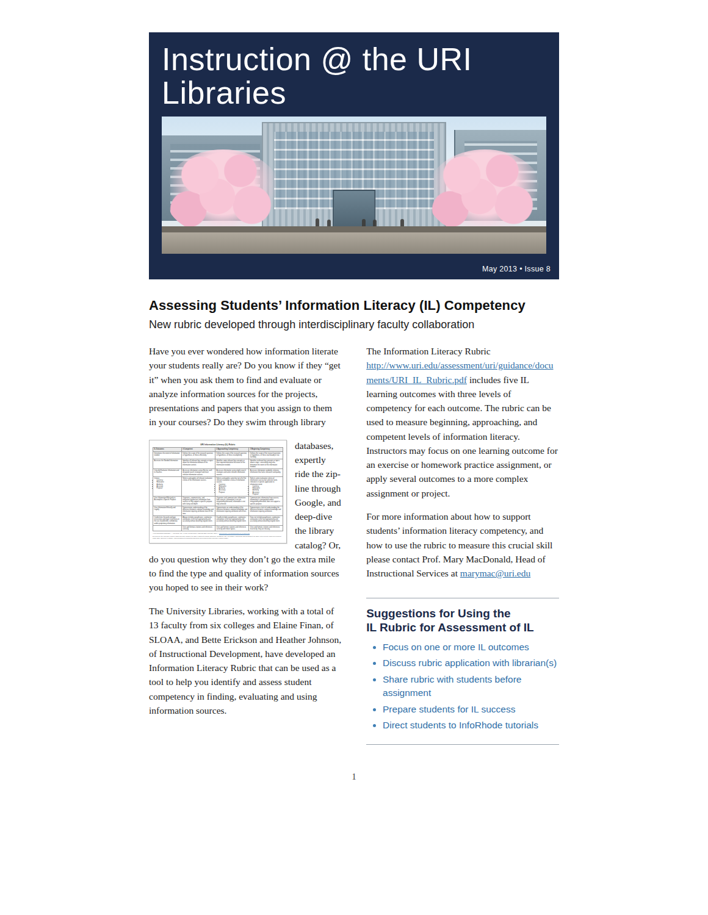Instruction @ the URI Libraries
May 2013 • Issue 8
Assessing Students’ Information Literacy (IL) Competency
New rubric developed through interdisciplinary faculty collaboration
Have you ever wondered how information literate your students really are? Do you know if they “get it” when you ask them to find and evaluate or analyze information sources for the projects, presentations and papers that you assign to them in your courses? Do they swim through library
URI Information Literacy (IL) Rubric
| IL Outcomes | 3 Competent | 2 Approaching Competency | 1 Beginning Competency |
| --- | --- | --- | --- |
| Determines the extent of information needed | Defines the scope of the research question, or hypothesis, or thesis effectively. | Defines the scope of the research question, or hypothesis, or thesis incompletely. | Defines the scope of the research question, or hypothesis, or thesis too broadly or too narrowly. |
| Accesses the Needed Information | Identifies all relevant key concepts or topics about the information domain of the information context. | Identifies some relevant key concepts or their required determine the extent of the information needed. | Identifies irrelevant key concepts or topics about a topic; consistently may also determine the extent of the information needed. |
| Critically Evaluates Information and its Sources | Accesses information using effective, well-designed search strategies and most relevant information sources. | Accesses information using simple search strategies and some relevant information sources. | Accesses information randomly, retrieves information that lacks relevance and quality. |
| Criteria: Currency Relevance Authority Accuracy Purpose | Selects and applies all relevant evaluation criteria of the information sources. | Selects and applies some but not all of the relevant evaluation criteria of information sources. Currency Relevance Authority Accuracy Purpose | Selects some evaluation criteria of information sources but selection lacks relevance or specific application to information need. Currency Relevance Authority Accuracy Purpose |
| Uses Information Effectively to Accomplish a Specific Purpose | Organizes, communicates, and integrates/synthesizes information from sources to fully support a specific purpose with clarity and depth. | Organizes and communicates information from sources; information is not yet integrated/synthesized; information is not fully achieved. | Communicates information from sources; information is unorganized and/or integrated/synthesized; does not support a specific purpose. |
| Uses Information Ethically and Legally | Demonstrates understanding of the difference between common knowledge and information requiring attribution most of the time. | Demonstrates an understanding of the difference between common knowledge and information requiring attribution with errors. | Demonstrates a lack of understanding the difference between common knowledge and information requiring attribution. |
| Credits/cites the work and type instructions and legal restrictions on the use of published, confidential, and/or proprietary information. | Always includes paraphrases, summaries, and quotes in the text appropriately and accurately without distorting original intent. | Usually includes paraphrases, summaries, and quotes in the text appropriately and accurately without distorting original intent. | Does not include paraphrases, summaries, and quotes in the text appropriately and accurately without distorting original intent. |
| | Uses and formats citations and references correctly. | Uses and formats citations and references correctly with minor lapses. | Uses and formats citations and references incorrectly; they are missing. |
* From Evaluating Information — Applying the CRAAP Test, Meriam Library, California State University, Chico — www.csuchico.edu/lins/handouts/eval_websites.htm
Developed by the University of Rhode Island University Libraries, the Office of Student Learning, Outcomes Assessment, and Accreditation, March 2013. Special thanks to the Office of the Provost, Faculty Development Grant, 2012, “Evidence to Initiative: Improving Student Learning through Faculty Development at the University of Rhode Island.”
databases, expertly ride the zip-line through Google, and deep-dive the library catalog? Or, do you question why they don’t go the extra mile to find the type and quality of information sources you hoped to see in their work?
The University Libraries, working with a total of 13 faculty from six colleges and Elaine Finan, of SLOAA, and Bette Erickson and Heather Johnson, of Instructional Development, have developed an Information Literacy Rubric that can be used as a tool to help you identify and assess student competency in finding, evaluating and using information sources.
The Information Literacy Rubric http://www.uri.edu/assessment/uri/guidance/documents/URI_IL_Rubric.pdf includes five IL learning outcomes with three levels of competency for each outcome. The rubric can be used to measure beginning, approaching, and competent levels of information literacy. Instructors may focus on one learning outcome for an exercise or homework practice assignment, or apply several outcomes to a more complex assignment or project.
For more information about how to support students’ information literacy competency, and how to use the rubric to measure this crucial skill please contact Prof. Mary MacDonald, Head of Instructional Services at marymac@uri.edu
Suggestions for Using the
IL Rubric for Assessment of IL
Focus on one or more IL outcomes
Discuss rubric application with librarian(s)
Share rubric with students before assignment
Prepare students for IL success
Direct students to InfoRhode tutorials
1